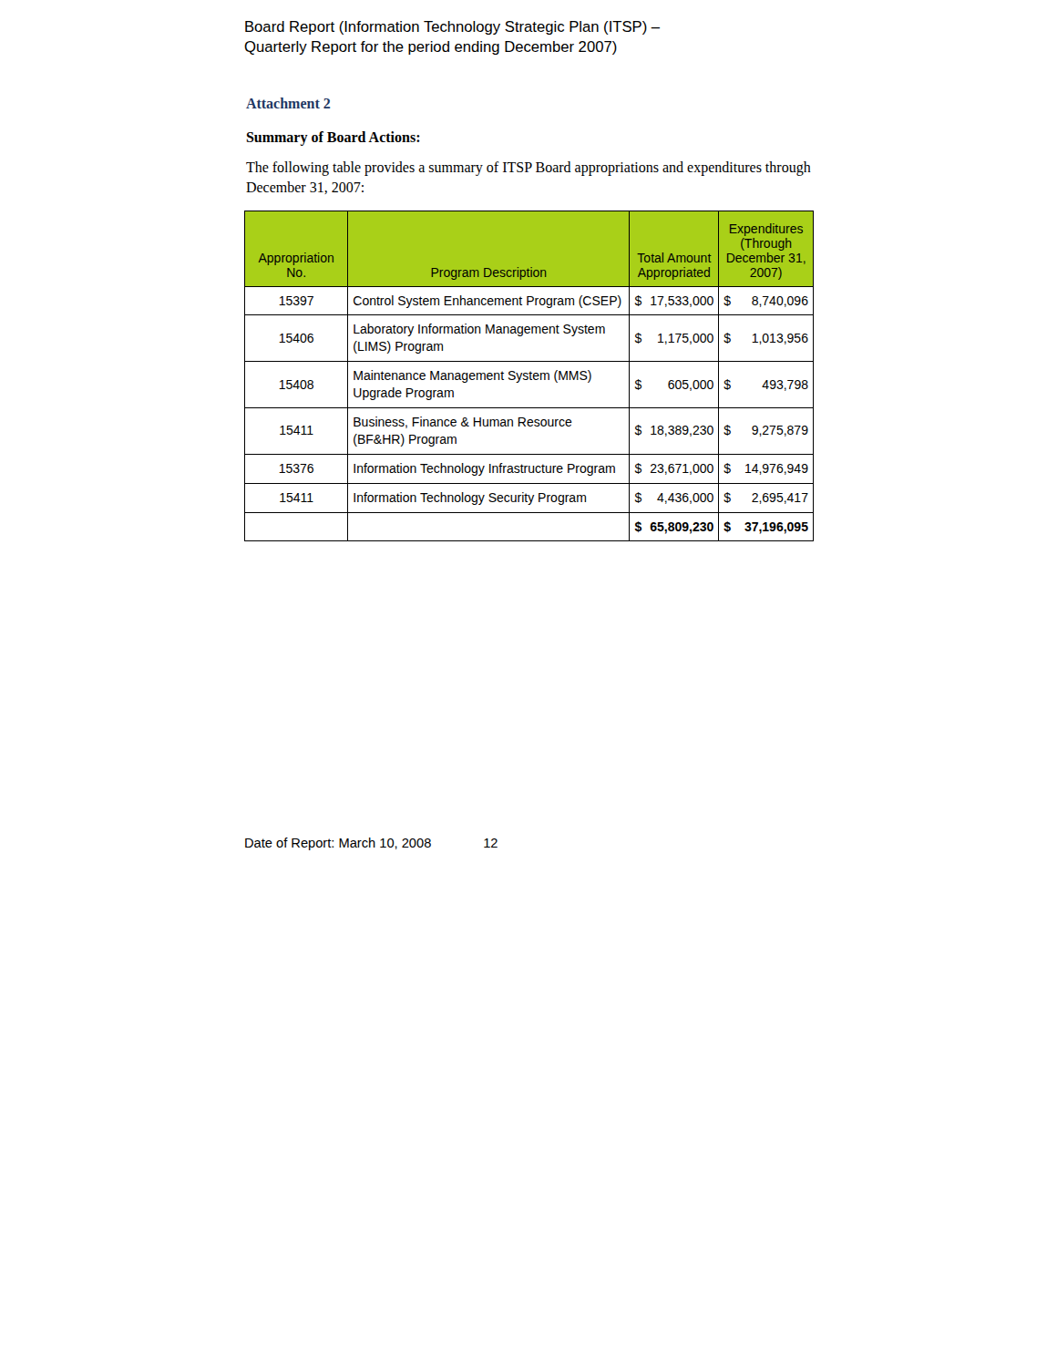Board Report (Information Technology Strategic Plan (ITSP) –
Quarterly Report for the period ending December 2007)
Attachment 2
Summary of Board Actions:
The following table provides a summary of ITSP Board appropriations and expenditures through December 31, 2007:
| Appropriation No. | Program Description | Total Amount Appropriated | Expenditures (Through December 31, 2007) |
| --- | --- | --- | --- |
| 15397 | Control System Enhancement Program (CSEP) | $ 17,533,000 | $ 8,740,096 |
| 15406 | Laboratory Information Management System (LIMS) Program | $ 1,175,000 | $ 1,013,956 |
| 15408 | Maintenance Management System (MMS) Upgrade Program | $ 605,000 | $ 493,798 |
| 15411 | Business, Finance & Human Resource (BF&HR) Program | $ 18,389,230 | $ 9,275,879 |
| 15376 | Information Technology Infrastructure Program | $ 23,671,000 | $ 14,976,949 |
| 15411 | Information Technology Security Program | $ 4,436,000 | $ 2,695,417 |
| | | $ 65,809,230 | $ 37,196,095 |
Date of Report: March 10, 2008 12